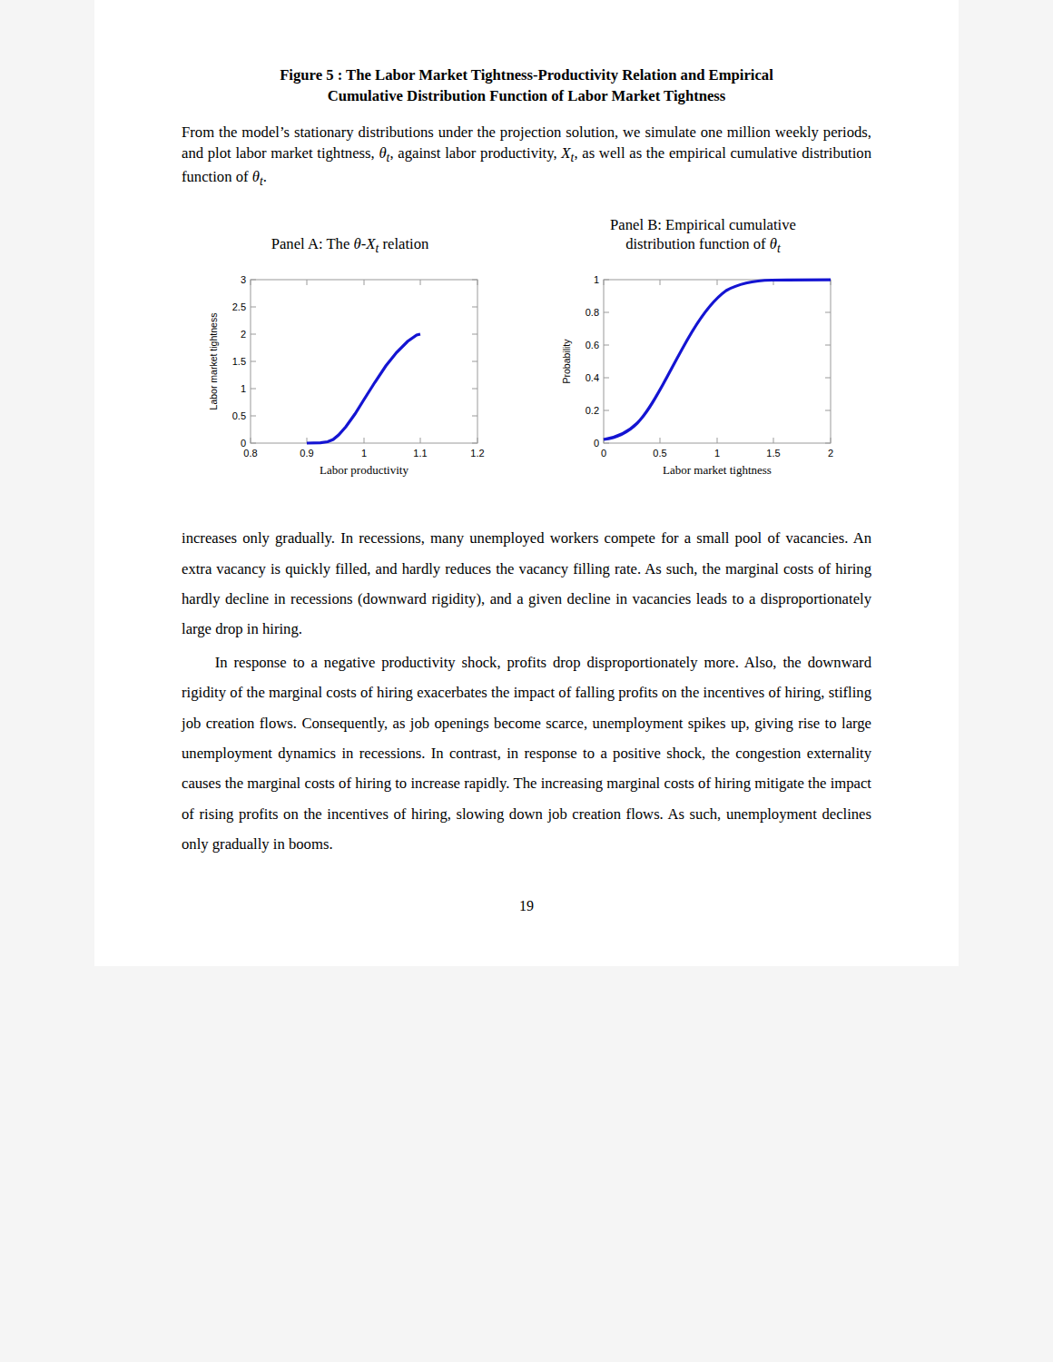Figure 5 : The Labor Market Tightness-Productivity Relation and Empirical
Cumulative Distribution Function of Labor Market Tightness
From the model’s stationary distributions under the projection solution, we simulate one million weekly periods, and plot labor market tightness, θt, against labor productivity, Xt, as well as the empirical cumulative distribution function of θt.
Panel A: The θ-Xt relation
0 0.5 1 1.5 2 2.5 3 0.8 0.9 1 1.1 1.2 Labor productivity Labor market tightness
Panel B: Empirical cumulative
distribution function of θt
0 0.2 0.4 0.6 0.8 1 0 0.5 1 1.5 2 Labor market tightness Probability
increases only gradually. In recessions, many unemployed workers compete for a small pool of vacancies. An extra vacancy is quickly filled, and hardly reduces the vacancy filling rate. As such, the marginal costs of hiring hardly decline in recessions (downward rigidity), and a given decline in vacancies leads to a disproportionately large drop in hiring.
In response to a negative productivity shock, profits drop disproportionately more. Also, the downward rigidity of the marginal costs of hiring exacerbates the impact of falling profits on the incentives of hiring, stifling job creation flows. Consequently, as job openings become scarce, unemployment spikes up, giving rise to large unemployment dynamics in recessions. In contrast, in response to a positive shock, the congestion externality causes the marginal costs of hiring to increase rapidly. The increasing marginal costs of hiring mitigate the impact of rising profits on the incentives of hiring, slowing down job creation flows. As such, unemployment declines only gradually in booms.
19